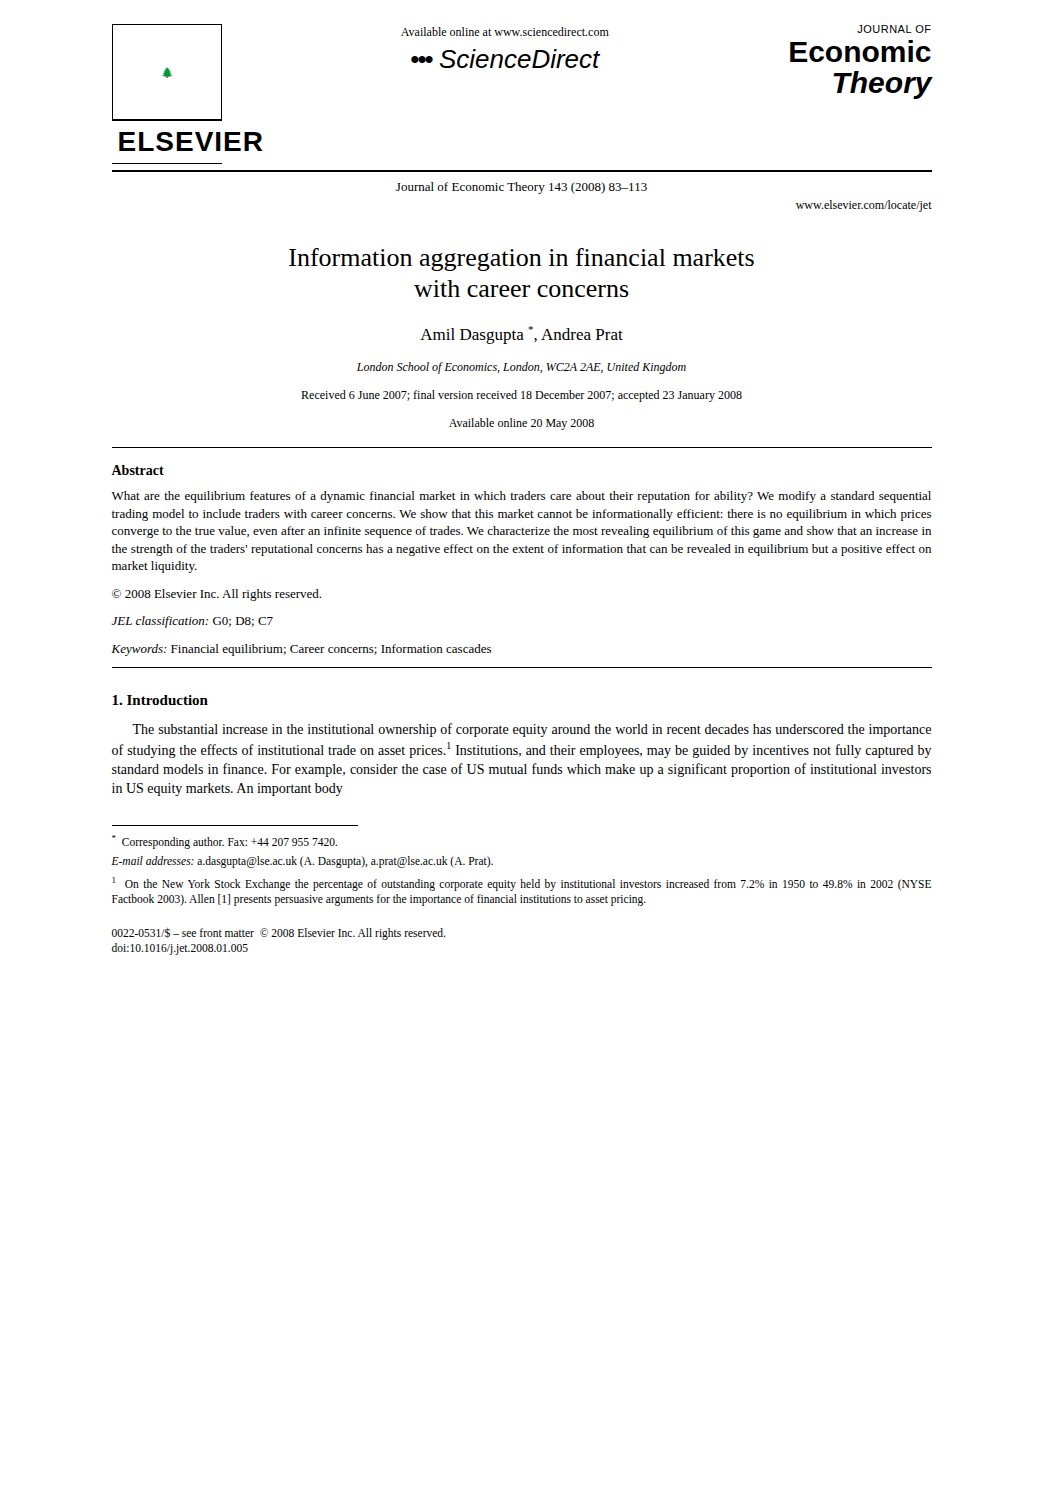🌲
ELSEVIER
Available online at www.sciencedirect.com
••• ScienceDirect
JOURNAL OF
Economic
Theory
Journal of Economic Theory 143 (2008) 83–113
www.elsevier.com/locate/jet
Information aggregation in financial markets
with career concerns
Amil Dasgupta *, Andrea Prat
London School of Economics, London, WC2A 2AE, United Kingdom
Received 6 June 2007; final version received 18 December 2007; accepted 23 January 2008
Available online 20 May 2008
Abstract
What are the equilibrium features of a dynamic financial market in which traders care about their reputation for ability? We modify a standard sequential trading model to include traders with career concerns. We show that this market cannot be informationally efficient: there is no equilibrium in which prices converge to the true value, even after an infinite sequence of trades. We characterize the most revealing equilibrium of this game and show that an increase in the strength of the traders' reputational concerns has a negative effect on the extent of information that can be revealed in equilibrium but a positive effect on market liquidity.
© 2008 Elsevier Inc. All rights reserved.
JEL classification: G0; D8; C7
Keywords: Financial equilibrium; Career concerns; Information cascades
1. Introduction
The substantial increase in the institutional ownership of corporate equity around the world in recent decades has underscored the importance of studying the effects of institutional trade on asset prices.1 Institutions, and their employees, may be guided by incentives not fully captured by standard models in finance. For example, consider the case of US mutual funds which make up a significant proportion of institutional investors in US equity markets. An important body
* Corresponding author. Fax: +44 207 955 7420.
E-mail addresses: a.dasgupta@lse.ac.uk (A. Dasgupta), a.prat@lse.ac.uk (A. Prat).
1 On the New York Stock Exchange the percentage of outstanding corporate equity held by institutional investors increased from 7.2% in 1950 to 49.8% in 2002 (NYSE Factbook 2003). Allen [1] presents persuasive arguments for the importance of financial institutions to asset pricing.
0022-0531/$ – see front matter © 2008 Elsevier Inc. All rights reserved.
doi:10.1016/j.jet.2008.01.005